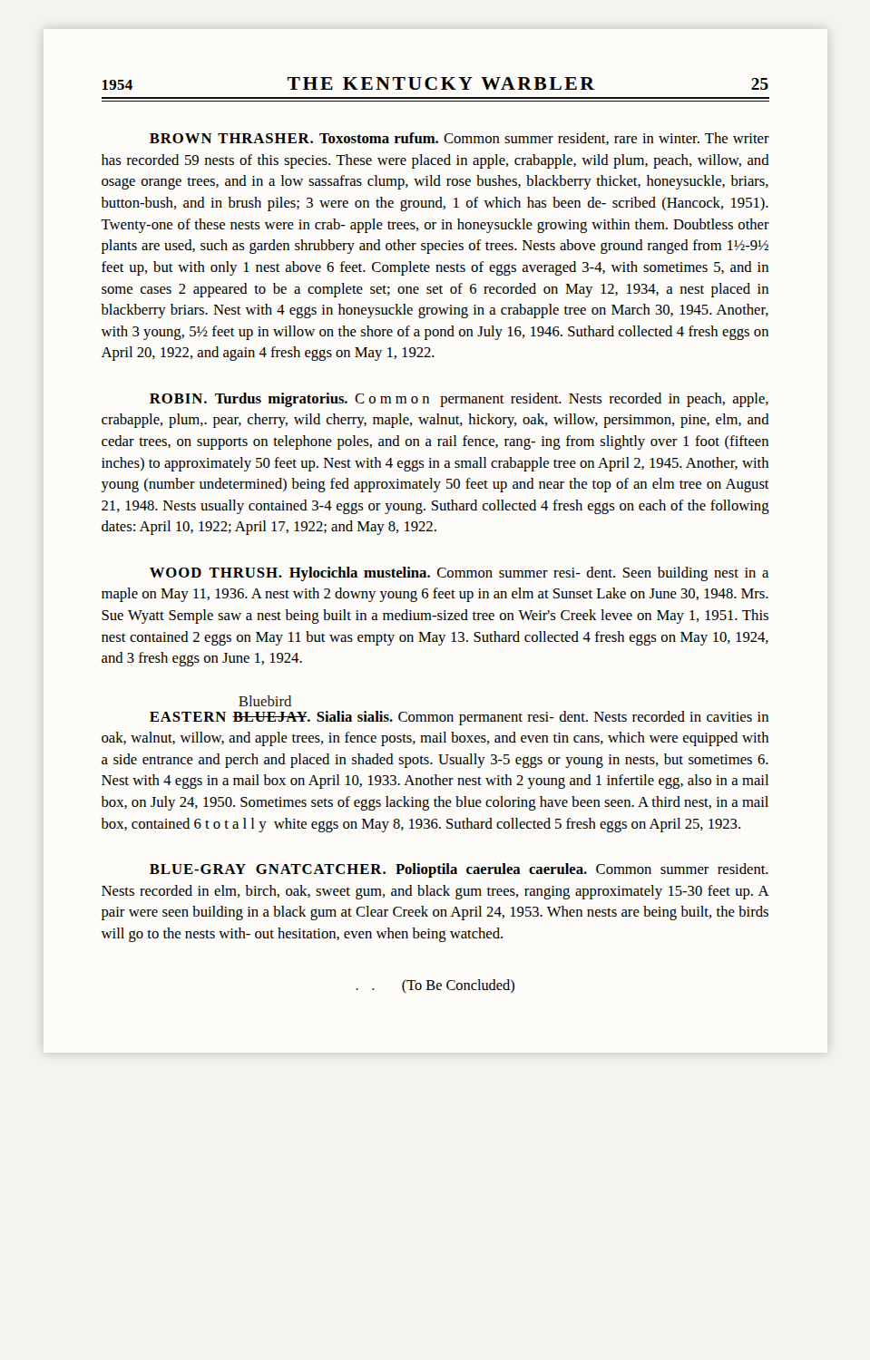1954 THE KENTUCKY WARBLER 25
BROWN THRASHER. Toxostoma rufum. Common summer resident, rare in winter. The writer has recorded 59 nests of this species. These were placed in apple, crabapple, wild plum, peach, willow, and osage orange trees, and in a low sassafras clump, wild rose bushes, blackberry thicket, honeysuckle, briars, button-bush, and in brush piles; 3 were on the ground, 1 of which has been de- scribed (Hancock, 1951). Twenty-one of these nests were in crab- apple trees, or in honeysuckle growing within them. Doubtless other plants are used, such as garden shrubbery and other species of trees. Nests above ground ranged from 1½-9½ feet up, but with only 1 nest above 6 feet. Complete nests of eggs averaged 3-4, with sometimes 5, and in some cases 2 appeared to be a complete set; one set of 6 recorded on May 12, 1934, a nest placed in blackberry briars. Nest with 4 eggs in honeysuckle growing in a crabapple tree on March 30, 1945. Another, with 3 young, 5½ feet up in willow on the shore of a pond on July 16, 1946. Suthard collected 4 fresh eggs on April 20, 1922, and again 4 fresh eggs on May 1, 1922.
ROBIN. Turdus migratorius. Common permanent resident. Nests recorded in peach, apple, crabapple, plum,. pear, cherry, wild cherry, maple, walnut, hickory, oak, willow, persimmon, pine, elm, and cedar trees, on supports on telephone poles, and on a rail fence, rang- ing from slightly over 1 foot (fifteen inches) to approximately 50 feet up. Nest with 4 eggs in a small crabapple tree on April 2, 1945. Another, with young (number undetermined) being fed approximately 50 feet up and near the top of an elm tree on August 21, 1948. Nests usually contained 3-4 eggs or young. Suthard collected 4 fresh eggs on each of the following dates: April 10, 1922; April 17, 1922; and May 8, 1922.
WOOD THRUSH. Hylocichla mustelina. Common summer resi- dent. Seen building nest in a maple on May 11, 1936. A nest with 2 downy young 6 feet up in an elm at Sunset Lake on June 30, 1948. Mrs. Sue Wyatt Semple saw a nest being built in a medium-sized tree on Weir's Creek levee on May 1, 1951. This nest contained 2 eggs on May 11 but was empty on May 13. Suthard collected 4 fresh eggs on May 10, 1924, and 3 fresh eggs on June 1, 1924.
Bluebird
EASTERN BLUEJAY. Sialia sialis. Common permanent resi- dent. Nests recorded in cavities in oak, walnut, willow, and apple trees, in fence posts, mail boxes, and even tin cans, which were equipped with a side entrance and perch and placed in shaded spots. Usually 3-5 eggs or young in nests, but sometimes 6. Nest with 4 eggs in a mail box on April 10, 1933. Another nest with 2 young and 1 infertile egg, also in a mail box, on July 24, 1950. Sometimes sets of eggs lacking the blue coloring have been seen. A third nest, in a mail box, contained 6 totally white eggs on May 8, 1936. Suthard collected 5 fresh eggs on April 25, 1923.
BLUE-GRAY GNATCATCHER. Polioptila caerulea caerulea. Common summer resident. Nests recorded in elm, birch, oak, sweet gum, and black gum trees, ranging approximately 15-30 feet up. A pair were seen building in a black gum at Clear Creek on April 24, 1953. When nests are being built, the birds will go to the nests with- out hesitation, even when being watched.
. .(To Be Concluded)